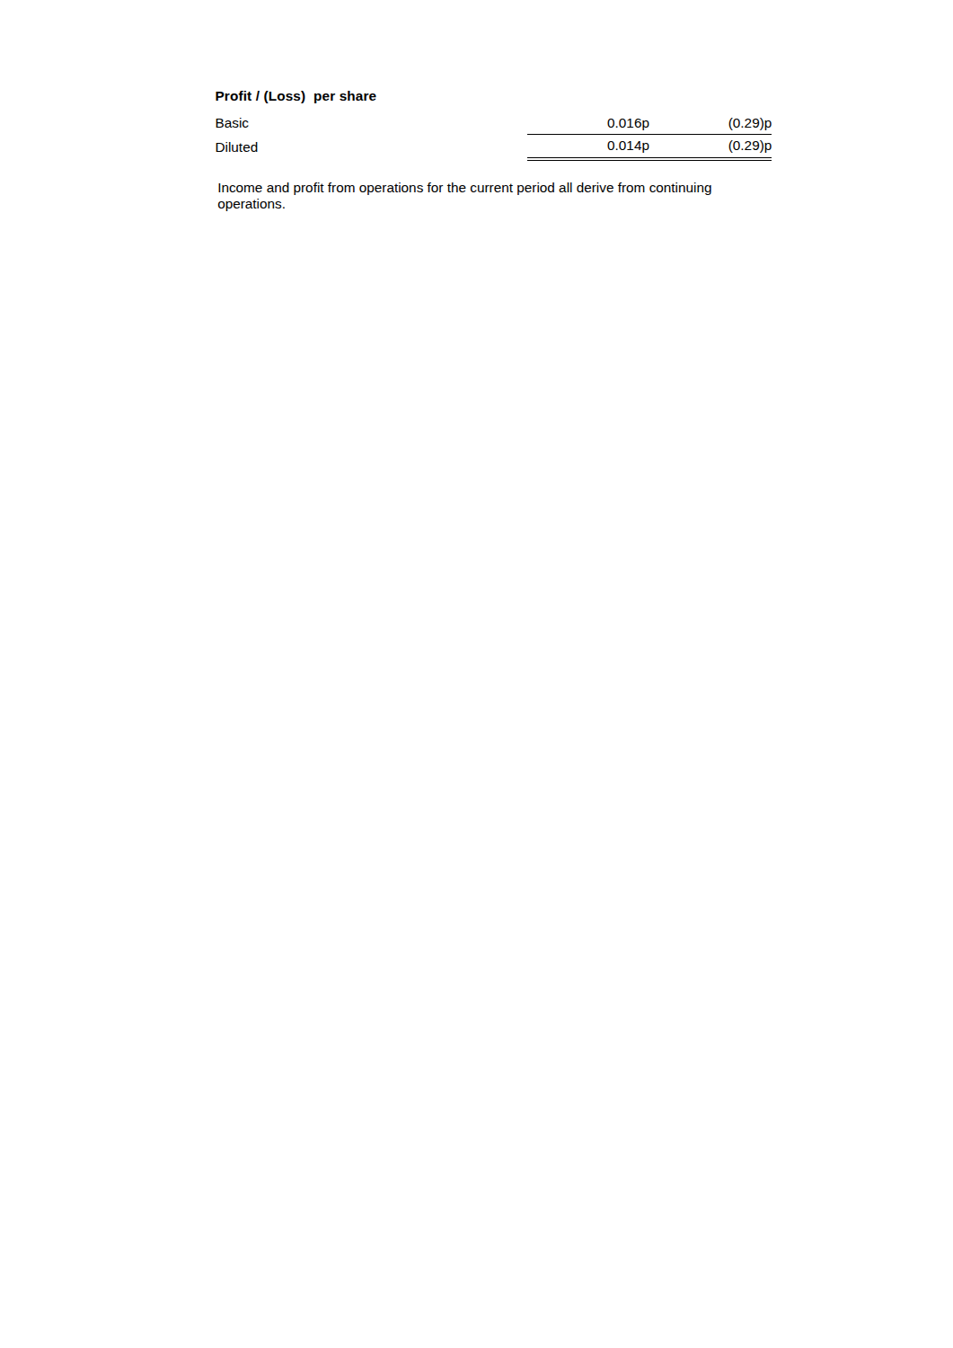Profit / (Loss) per share
| Basic | 0.016p | (0.29)p |
| Diluted | 0.014p | (0.29)p |
Income and profit from operations for the current period all derive from continuing operations.